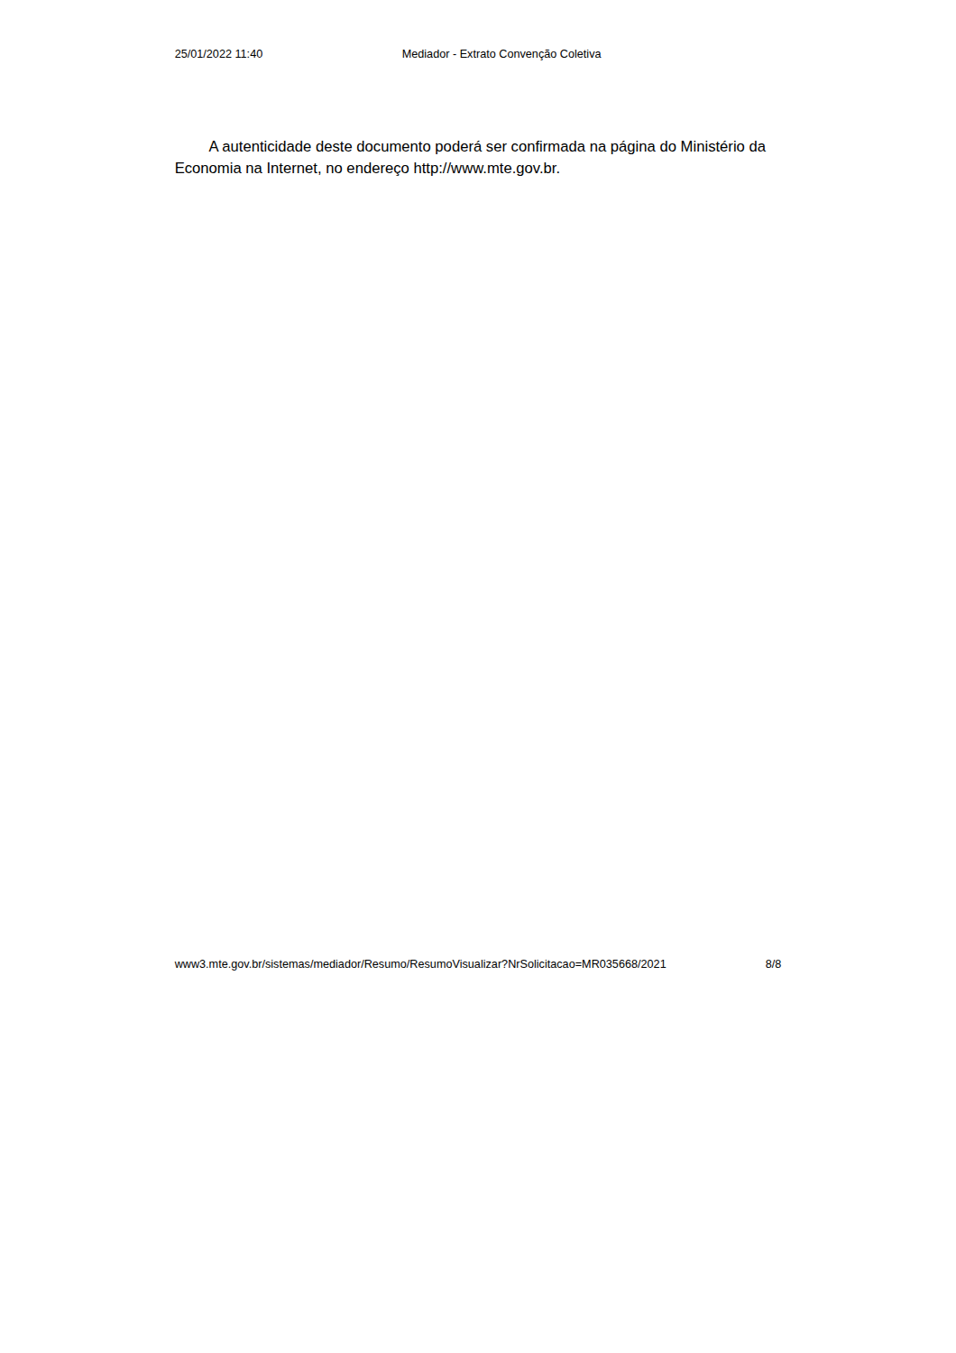25/01/2022 11:40 Mediador - Extrato Convenção Coletiva
A autenticidade deste documento poderá ser confirmada na página do Ministério da Economia na Internet, no endereço http://www.mte.gov.br.
www3.mte.gov.br/sistemas/mediador/Resumo/ResumoVisualizar?NrSolicitacao=MR035668/2021 8/8